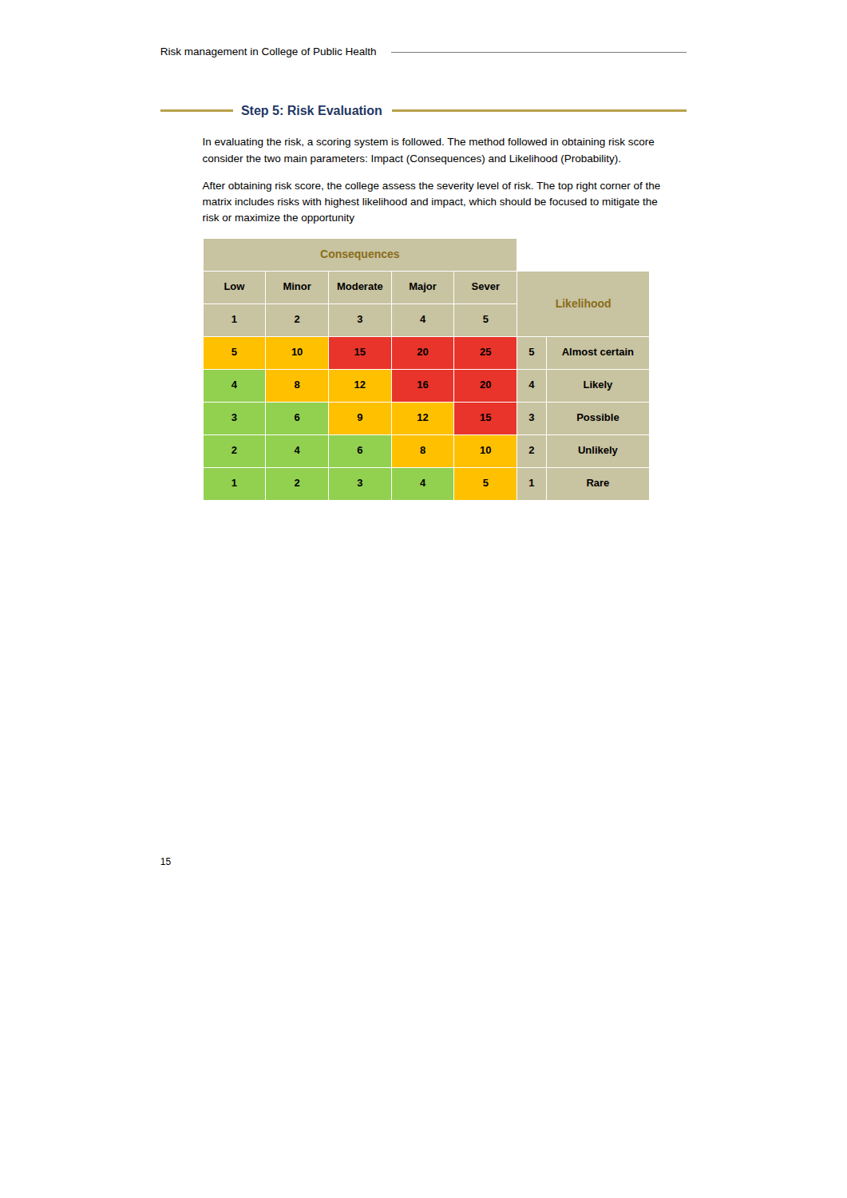Risk management in College of Public Health
Step 5: Risk Evaluation
In evaluating the risk, a scoring system is followed. The method followed in obtaining risk score consider the two main parameters: Impact (Consequences) and Likelihood (Probability).
After obtaining risk score, the college assess the severity level of risk. The top right corner of the matrix includes risks with highest likelihood and impact, which should be focused to mitigate the risk or maximize the opportunity
| Consequences | | |
| Low | Minor | Moderate | Major | Sever | Likelihood |
| 1 | 2 | 3 | 4 | 5 |
| 5 | 10 | 15 | 20 | 25 | 5 | Almost certain |
| 4 | 8 | 12 | 16 | 20 | 4 | Likely |
| 3 | 6 | 9 | 12 | 15 | 3 | Possible |
| 2 | 4 | 6 | 8 | 10 | 2 | Unlikely |
| 1 | 2 | 3 | 4 | 5 | 1 | Rare |
15